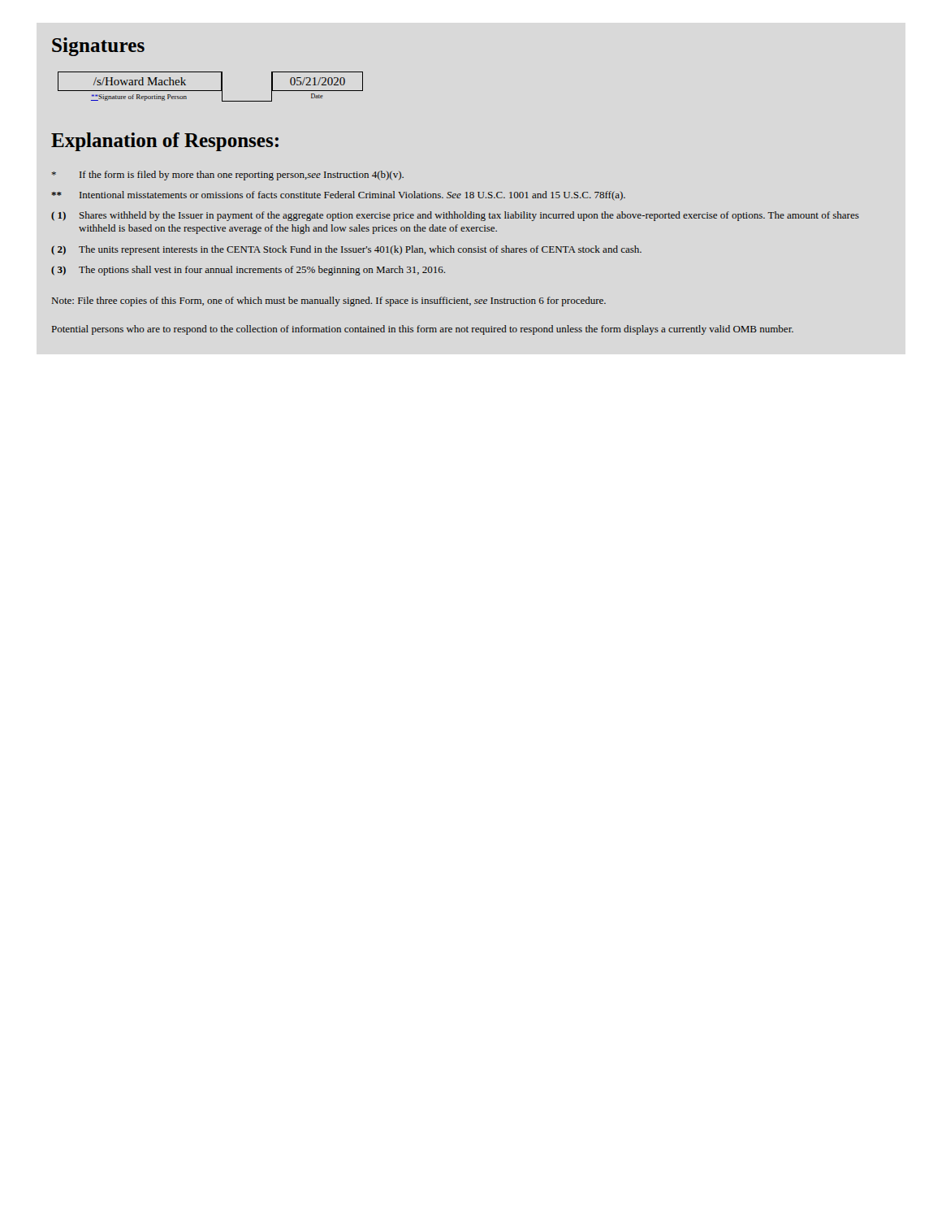Signatures
| /s/Howard Machek ** Signature of Reporting Person | | 05/21/2020 Date |
Explanation of Responses:
* If the form is filed by more than one reporting person,see Instruction 4(b)(v).
** Intentional misstatements or omissions of facts constitute Federal Criminal Violations. See 18 U.S.C. 1001 and 15 U.S.C. 78ff(a).
( 1) Shares withheld by the Issuer in payment of the aggregate option exercise price and withholding tax liability incurred upon the above-reported exercise of options. The amount of shares withheld is based on the respective average of the high and low sales prices on the date of exercise.
( 2) The units represent interests in the CENTA Stock Fund in the Issuer's 401(k) Plan, which consist of shares of CENTA stock and cash.
( 3) The options shall vest in four annual increments of 25% beginning on March 31, 2016.
Note: File three copies of this Form, one of which must be manually signed. If space is insufficient, see Instruction 6 for procedure.
Potential persons who are to respond to the collection of information contained in this form are not required to respond unless the form displays a currently valid OMB number.